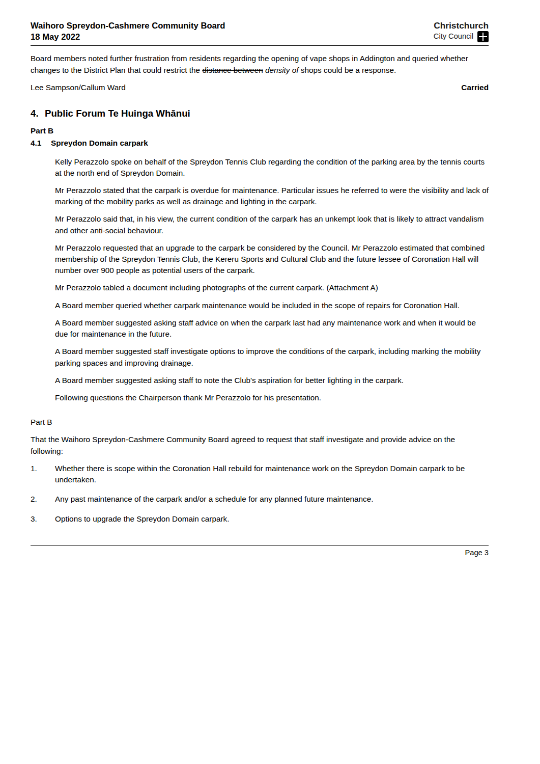Waihoro Spreydon-Cashmere Community Board
18 May 2022
Christchurch
City Council
Board members noted further frustration from residents regarding the opening of vape shops in Addington and queried whether changes to the District Plan that could restrict the distance between density of shops could be a response.
Lee Sampson/Callum Ward Carried
4. Public Forum Te Huinga Whānui
Part B
4.1 Spreydon Domain carpark
Kelly Perazzolo spoke on behalf of the Spreydon Tennis Club regarding the condition of the parking area by the tennis courts at the north end of Spreydon Domain.
Mr Perazzolo stated that the carpark is overdue for maintenance. Particular issues he referred to were the visibility and lack of marking of the mobility parks as well as drainage and lighting in the carpark.
Mr Perazzolo said that, in his view, the current condition of the carpark has an unkempt look that is likely to attract vandalism and other anti-social behaviour.
Mr Perazzolo requested that an upgrade to the carpark be considered by the Council. Mr Perazzolo estimated that combined membership of the Spreydon Tennis Club, the Kereru Sports and Cultural Club and the future lessee of Coronation Hall will number over 900 people as potential users of the carpark.
Mr Perazzolo tabled a document including photographs of the current carpark. (Attachment A)
A Board member queried whether carpark maintenance would be included in the scope of repairs for Coronation Hall.
A Board member suggested asking staff advice on when the carpark last had any maintenance work and when it would be due for maintenance in the future.
A Board member suggested staff investigate options to improve the conditions of the carpark, including marking the mobility parking spaces and improving drainage.
A Board member suggested asking staff to note the Club's aspiration for better lighting in the carpark.
Following questions the Chairperson thank Mr Perazzolo for his presentation.
Part B
That the Waihoro Spreydon-Cashmere Community Board agreed to request that staff investigate and provide advice on the following:
Whether there is scope within the Coronation Hall rebuild for maintenance work on the Spreydon Domain carpark to be undertaken.
Any past maintenance of the carpark and/or a schedule for any planned future maintenance.
Options to upgrade the Spreydon Domain carpark.
Page 3